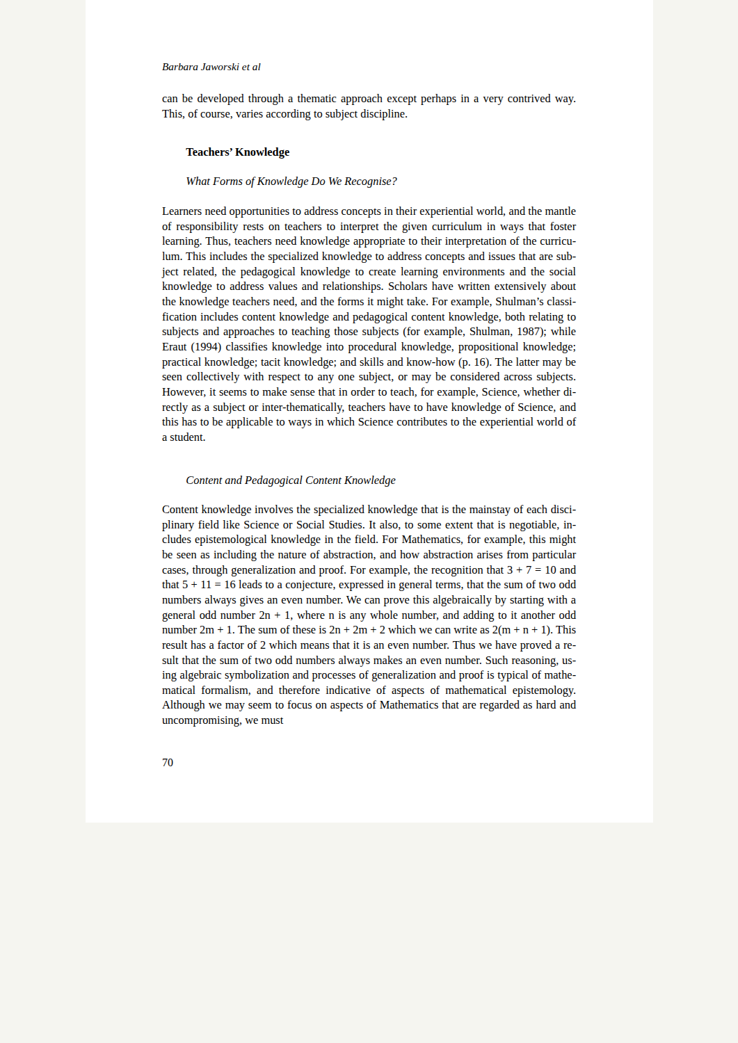Barbara Jaworski et al
can be developed through a thematic approach except perhaps in a very contrived way. This, of course, varies according to subject discipline.
Teachers’ Knowledge
What Forms of Knowledge Do We Recognise?
Learners need opportunities to address concepts in their experiential world, and the mantle of responsibility rests on teachers to interpret the given curriculum in ways that foster learning. Thus, teachers need knowledge appropriate to their interpretation of the curriculum. This includes the specialized knowledge to address concepts and issues that are subject related, the pedagogical knowledge to create learning environments and the social knowledge to address values and relationships. Scholars have written extensively about the knowledge teachers need, and the forms it might take. For example, Shulman’s classification includes content knowledge and pedagogical content knowledge, both relating to subjects and approaches to teaching those subjects (for example, Shulman, 1987); while Eraut (1994) classifies knowledge into procedural knowledge, propositional knowledge; practical knowledge; tacit knowledge; and skills and know-how (p. 16). The latter may be seen collectively with respect to any one subject, or may be considered across subjects. However, it seems to make sense that in order to teach, for example, Science, whether directly as a subject or inter-thematically, teachers have to have knowledge of Science, and this has to be applicable to ways in which Science contributes to the experiential world of a student.
Content and Pedagogical Content Knowledge
Content knowledge involves the specialized knowledge that is the mainstay of each disciplinary field like Science or Social Studies. It also, to some extent that is negotiable, includes epistemological knowledge in the field. For Mathematics, for example, this might be seen as including the nature of abstraction, and how abstraction arises from particular cases, through generalization and proof. For example, the recognition that 3 + 7 = 10 and that 5 + 11 = 16 leads to a conjecture, expressed in general terms, that the sum of two odd numbers always gives an even number. We can prove this algebraically by starting with a general odd number 2n + 1, where n is any whole number, and adding to it another odd number 2m + 1. The sum of these is 2n + 2m + 2 which we can write as 2(m + n + 1). This result has a factor of 2 which means that it is an even number. Thus we have proved a result that the sum of two odd numbers always makes an even number. Such reasoning, using algebraic symbolization and processes of generalization and proof is typical of mathematical formalism, and therefore indicative of aspects of mathematical epistemology. Although we may seem to focus on aspects of Mathematics that are regarded as hard and uncompromising, we must
70